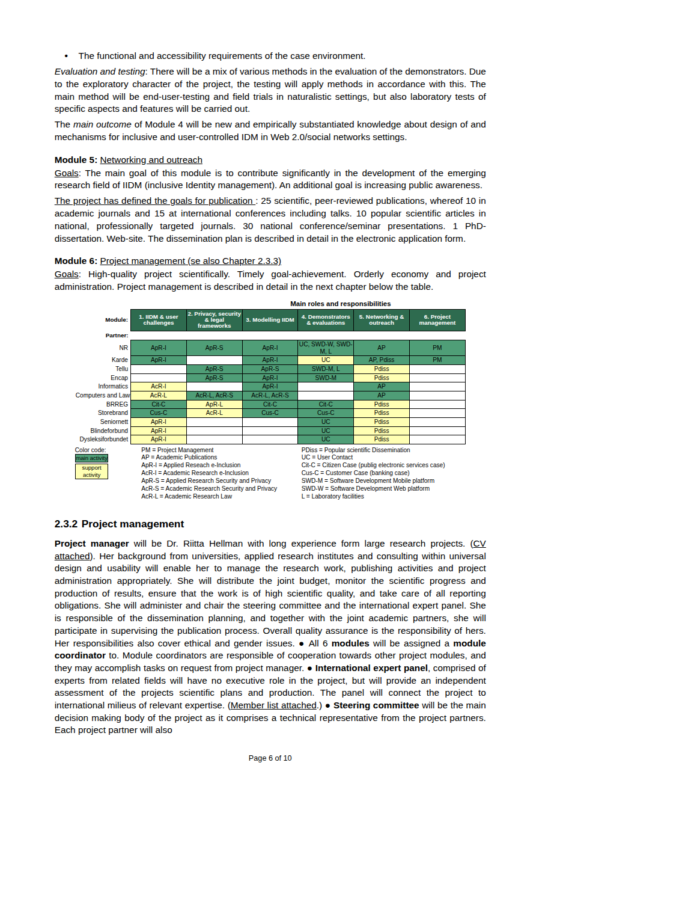The functional and accessibility requirements of the case environment.
Evaluation and testing: There will be a mix of various methods in the evaluation of the demonstrators. Due to the exploratory character of the project, the testing will apply methods in accordance with this. The main method will be end-user-testing and field trials in naturalistic settings, but also laboratory tests of specific aspects and features will be carried out.
The main outcome of Module 4 will be new and empirically substantiated knowledge about design of and mechanisms for inclusive and user-controlled IDM in Web 2.0/social networks settings.
Module 5: Networking and outreach
Goals: The main goal of this module is to contribute significantly in the development of the emerging research field of IIDM (inclusive Identity management). An additional goal is increasing public awareness.
The project has defined the goals for publication : 25 scientific, peer-reviewed publications, whereof 10 in academic journals and 15 at international conferences including talks. 10 popular scientific articles in national, professionally targeted journals. 30 national conference/seminar presentations. 1 PhD-dissertation. Web-site. The dissemination plan is described in detail in the electronic application form.
Module 6: Project management (se also Chapter 2.3.3)
Goals: High-quality project scientifically. Timely goal-achievement. Orderly economy and project administration. Project management is described in detail in the next chapter below the table.
Main roles and responsibilities
| Module: | 1. IIDM & user challenges | 2. Privacy, security & legal frameworks | 3. Modelling IIDM | 4. Demonstrators & evaluations | 5. Networking & outreach | 6. Project management |
| --- | --- | --- | --- | --- | --- | --- |
| Partner: | | | | | | |
| NR | ApR-I | ApR-S | ApR-I | UC, SWD-W, SWD-M, L | AP | PM |
| Karde | ApR-I | | ApR-I | UC | AP, Pdiss | PM |
| Tellu | | ApR-S | ApR-S | SWD-M, L | Pdiss | |
| Encap | | ApR-S | ApR-I | SWD-M | Pdiss | |
| Informatics | AcR-I | | ApR-I | | AP | |
| Computers and Law | AcR-L | AcR-L, AcR-S | AcR-L, AcR-S | | AP | |
| BRREG | Cit-C | ApR-L | Cit-C | Cit-C | Pdiss | |
| Storebrand | Cus-C | AcR-L | Cus-C | Cus-C | Pdiss | |
| Seniornett | ApR-I | | | UC | Pdiss | |
| Blindeforbund | ApR-I | | | UC | Pdiss | |
| Dysleksiforbundet | ApR-I | | | UC | Pdiss | |
Color code:
main activity
support activity
PM = Project Management
AP = Academic Publications
ApR-I = Applied Reseach e-Inclusion
AcR-I = Academic Research e-Inclusion
ApR-S = Applied Research Security and Privacy
AcR-S = Academic Research Security and Privacy
AcR-L = Academic Research Law
PDiss = Popular scientific Dissemination
UC = User Contact
Cit-C = Citizen Case (publig electronic services case)
Cus-C = Customer Case (banking case)
SWD-M = Software Development Mobile platform
SWD-W = Software Development Web platform
L = Laboratory facilities
2.3.2 Project management
Project manager will be Dr. Riitta Hellman with long experience form large research projects. (CV attached). Her background from universities, applied research institutes and consulting within universal design and usability will enable her to manage the research work, publishing activities and project administration appropriately. She will distribute the joint budget, monitor the scientific progress and production of results, ensure that the work is of high scientific quality, and take care of all reporting obligations. She will administer and chair the steering committee and the international expert panel. She is responsible of the dissemination planning, and together with the joint academic partners, she will participate in supervising the publication process. Overall quality assurance is the responsibility of hers. Her responsibilities also cover ethical and gender issues. ● All 6 modules will be assigned a module coordinator to. Module coordinators are responsible of cooperation towards other project modules, and they may accomplish tasks on request from project manager. ● International expert panel, comprised of experts from related fields will have no executive role in the project, but will provide an independent assessment of the projects scientific plans and production. The panel will connect the project to international milieus of relevant expertise. (Member list attached.) ● Steering committee will be the main decision making body of the project as it comprises a technical representative from the project partners. Each project partner will also
Page 6 of 10